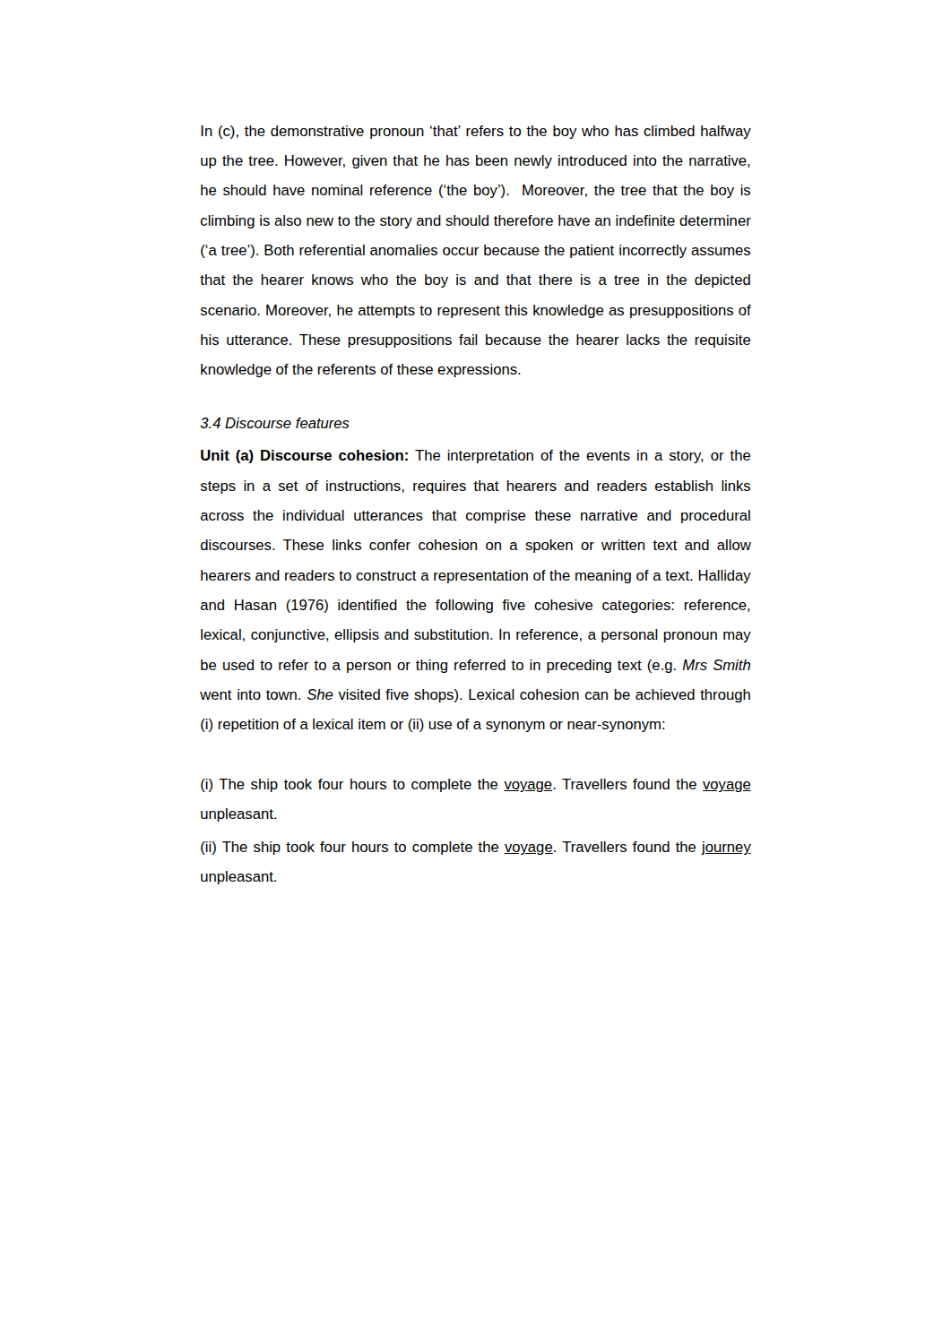In (c), the demonstrative pronoun ‘that’ refers to the boy who has climbed halfway up the tree. However, given that he has been newly introduced into the narrative, he should have nominal reference (‘the boy’). Moreover, the tree that the boy is climbing is also new to the story and should therefore have an indefinite determiner (‘a tree’). Both referential anomalies occur because the patient incorrectly assumes that the hearer knows who the boy is and that there is a tree in the depicted scenario. Moreover, he attempts to represent this knowledge as presuppositions of his utterance. These presuppositions fail because the hearer lacks the requisite knowledge of the referents of these expressions.
3.4 Discourse features
Unit (a) Discourse cohesion: The interpretation of the events in a story, or the steps in a set of instructions, requires that hearers and readers establish links across the individual utterances that comprise these narrative and procedural discourses. These links confer cohesion on a spoken or written text and allow hearers and readers to construct a representation of the meaning of a text. Halliday and Hasan (1976) identified the following five cohesive categories: reference, lexical, conjunctive, ellipsis and substitution. In reference, a personal pronoun may be used to refer to a person or thing referred to in preceding text (e.g. Mrs Smith went into town. She visited five shops). Lexical cohesion can be achieved through (i) repetition of a lexical item or (ii) use of a synonym or near-synonym:
(i) The ship took four hours to complete the voyage. Travellers found the voyage unpleasant.
(ii) The ship took four hours to complete the voyage. Travellers found the journey unpleasant.